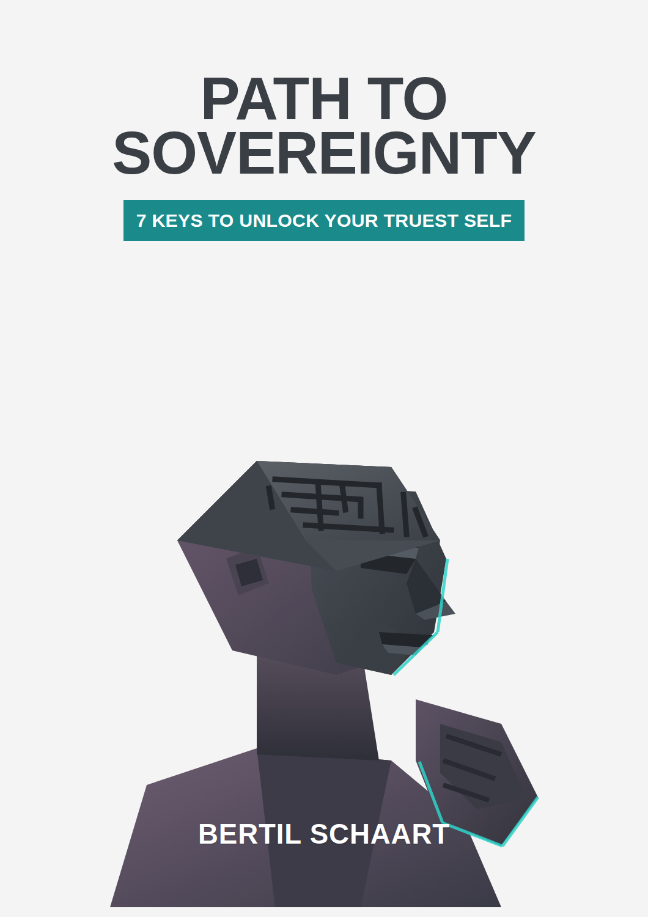Path to Sovereignty
7 Keys to Unlock Your Truest Self
Bertil Schaart